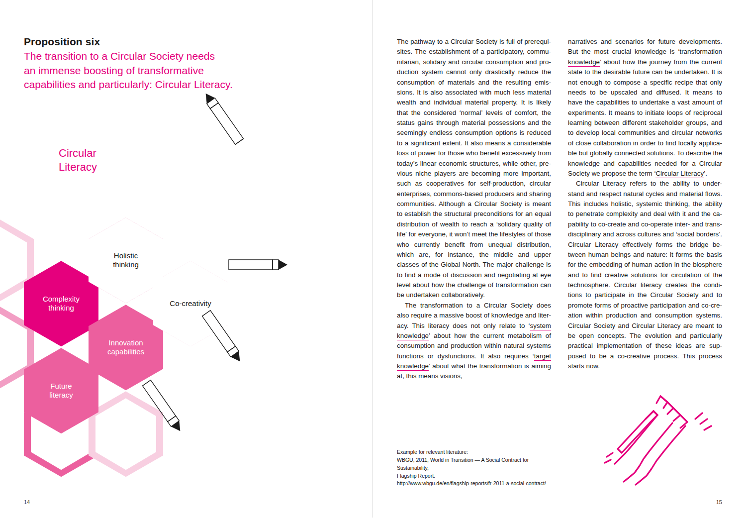Proposition six
The transition to a Circular Society needs
an immense boosting of transformative
capabilities and particularly: Circular Literacy.
Circular
Literacy
Complexity
thinking
Future
literacy
Innovation
capabilities
Holistic
thinking
Co-creativity
14
The pathway to a Circular Society is full of prerequisites. The establishment of a participatory, communitarian, solidary and circular consumption and production system cannot only drastically reduce the consumption of materials and the resulting emissions. It is also associated with much less material wealth and individual material property. It is likely that the considered ‘normal’ levels of comfort, the status gains through material possessions and the seemingly endless consumption options is reduced to a significant extent. It also means a considerable loss of power for those who benefit excessively from today’s linear economic structures, while other, previous niche players are becoming more important, such as cooperatives for self-production, circular enterprises, commons-based producers and sharing communities. Although a Circular Society is meant to establish the structural preconditions for an equal distribution of wealth to reach a ‘solidary quality of life’ for everyone, it won’t meet the lifestyles of those who currently benefit from unequal distribution, which are, for instance, the middle and upper classes of the Global North. The major challenge is to find a mode of discussion and negotiating at eye level about how the challenge of transformation can be undertaken collaboratively.
The transformation to a Circular Society does also require a massive boost of knowledge and literacy. This literacy does not only relate to ‘system knowledge’ about how the current metabolism of consumption and production within natural systems functions or dysfunctions. It also requires ‘target knowledge’ about what the transformation is aiming at, this means visions,
narratives and scenarios for future developments. But the most crucial knowledge is ‘transformation knowledge’ about how the journey from the current state to the desirable future can be undertaken. It is not enough to compose a specific recipe that only needs to be upscaled and diffused. It means to have the capabilities to undertake a vast amount of experiments. It means to initiate loops of reciprocal learning between different stakeholder groups, and to develop local communities and circular networks of close collaboration in order to find locally applicable but globally connected solutions. To describe the knowledge and capabilities needed for a Circular Society we propose the term ‘Circular Literacy’.
Circular Literacy refers to the ability to understand and respect natural cycles and material flows. This includes holistic, systemic thinking, the ability to penetrate complexity and deal with it and the capability to co-create and co-operate inter- and transdisciplinary and across cultures and ‘social borders’. Circular Literacy effectively forms the bridge between human beings and nature: it forms the basis for the embedding of human action in the biosphere and to find creative solutions for circulation of the technosphere. Circular literacy creates the conditions to participate in the Circular Society and to promote forms of proactive participation and co-creation within production and consumption systems. Circular Society and Circular Literacy are meant to be open concepts. The evolution and particularly practical implementation of these ideas are supposed to be a co-creative process. This process starts now.
Example for relevant literature:
WBGU, 2011, World in Transition — A Social Contract for Sustainability,
Flagship Report.
http://www.wbgu.de/en/flagship-reports/fr-2011-a-social-contract/
15